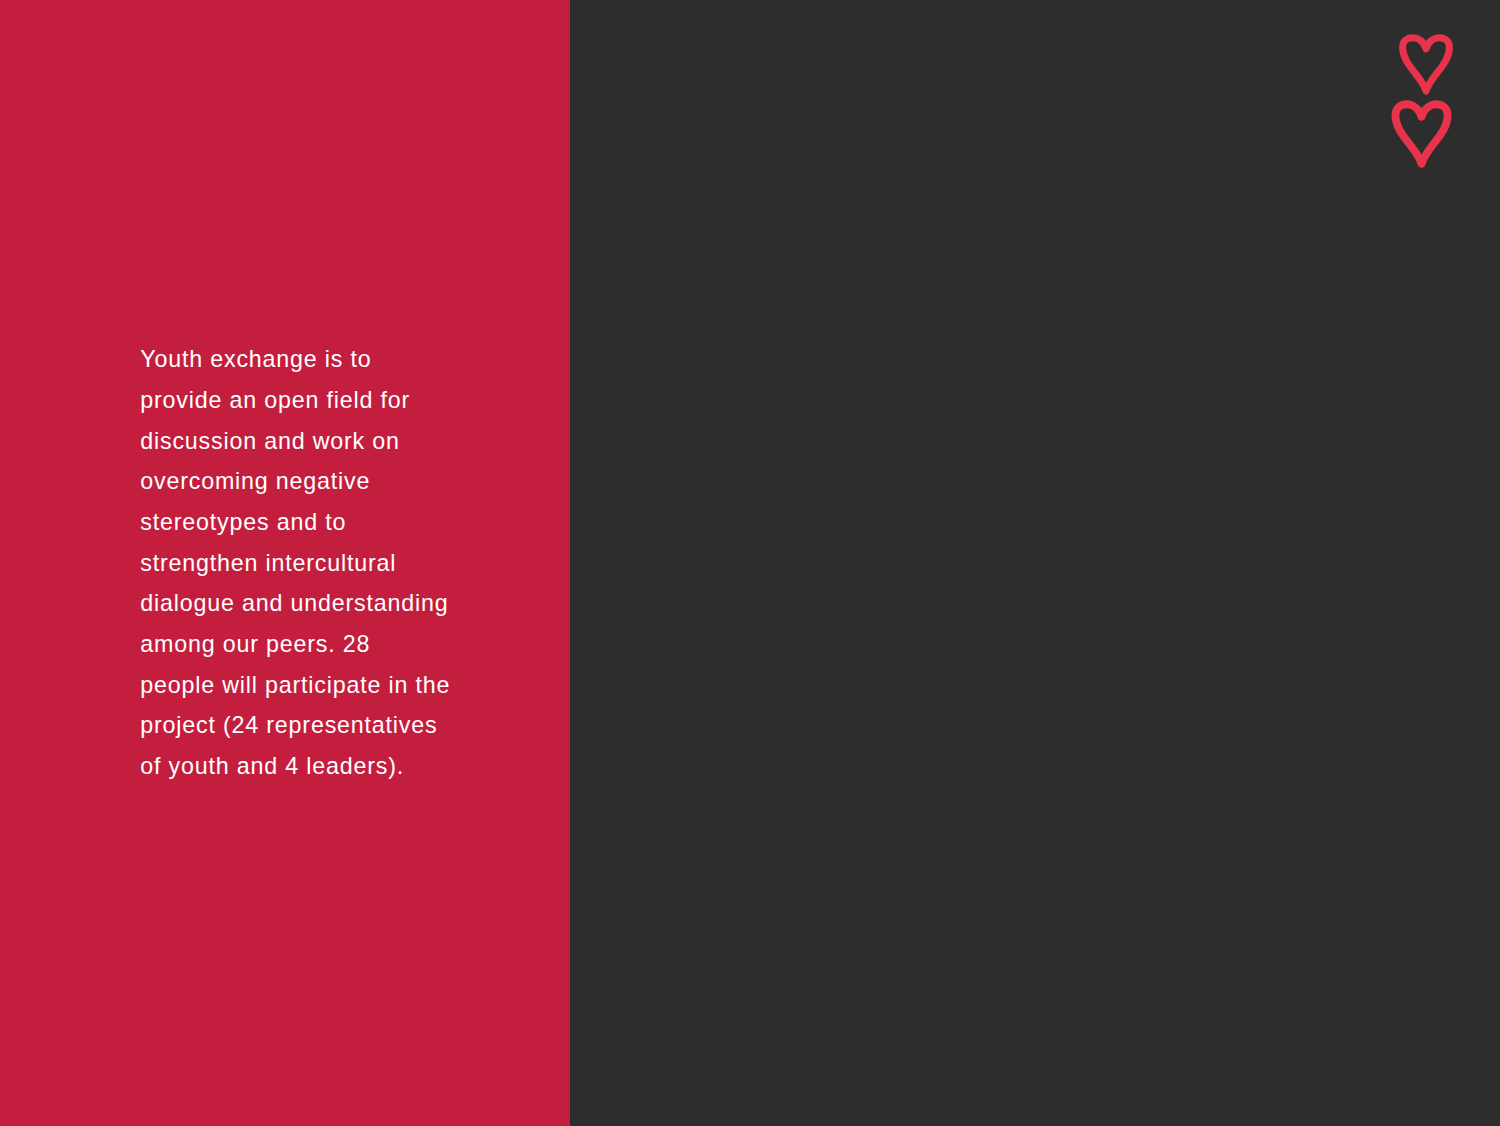Youth exchange is to provide an open field for discussion and work on overcoming negative
stereotypes and to strengthen intercultural dialogue and understanding among our peers. 28 people will participate in the
project (24 representatives of youth and 4 leaders).